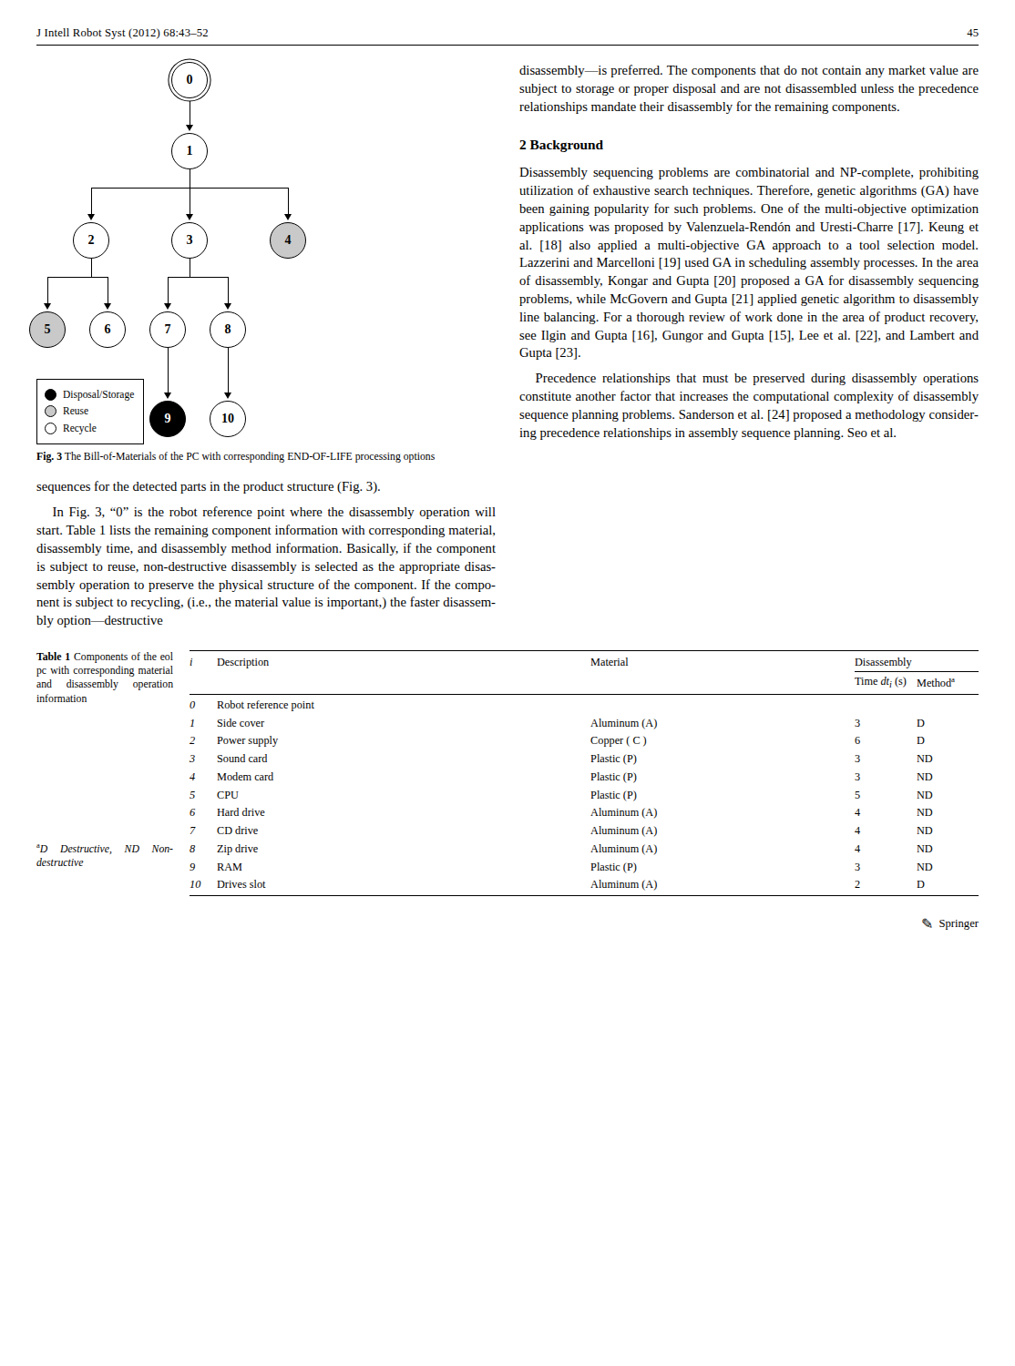J Intell Robot Syst (2012) 68:43–52 45
0
1
2
3
4
5
6
7
8
9
10
Disposal/Storage
Reuse
Recycle
Fig. 3 The Bill-of-Materials of the PC with corresponding END-OF-LIFE processing options
sequences for the detected parts in the product structure (Fig. 3).
In Fig. 3, “0” is the robot reference point where the disassembly operation will start. Table 1 lists the remaining component information with corresponding material, disassembly time, and disassembly method information. Basically, if the component is subject to reuse, non-destructive disassembly is selected as the appropriate disassembly operation to preserve the physical structure of the component. If the component is subject to recycling, (i.e., the material value is important,) the faster disassembly option—destructive
disassembly—is preferred. The components that do not contain any market value are subject to storage or proper disposal and are not disassembled unless the precedence relationships mandate their disassembly for the remaining components.
2 Background
Disassembly sequencing problems are combinatorial and NP-complete, prohibiting utilization of exhaustive search techniques. Therefore, genetic algorithms (GA) have been gaining popularity for such problems. One of the multi-objective optimization applications was proposed by Valenzuela-Rendón and Uresti-Charre [17]. Keung et al. [18] also applied a multi-objective GA approach to a tool selection model. Lazzerini and Marcelloni [19] used GA in scheduling assembly processes. In the area of disassembly, Kongar and Gupta [20] proposed a GA for disassembly sequencing problems, while McGovern and Gupta [21] applied genetic algorithm to disassembly line balancing. For a thorough review of work done in the area of product recovery, see Ilgin and Gupta [16], Gungor and Gupta [15], Lee et al. [22], and Lambert and Gupta [23].
Precedence relationships that must be preserved during disassembly operations constitute another factor that increases the computational complexity of disassembly sequence planning problems. Sanderson et al. [24] proposed a methodology considering precedence relationships in assembly sequence planning. Seo et al.
Table 1 Components of the eol pc with corresponding material and disassembly operation information
aD Destructive, ND Non-destructive
| i | Description | Material | Disassembly |
| --- | --- | --- | --- |
| | | | Time dt i (s) | Method a |
| 0 | Robot reference point | | | |
| 1 | Side cover | Aluminum (A) | 3 | D |
| 2 | Power supply | Copper ( C ) | 6 | D |
| 3 | Sound card | Plastic (P) | 3 | ND |
| 4 | Modem card | Plastic (P) | 3 | ND |
| 5 | CPU | Plastic (P) | 5 | ND |
| 6 | Hard drive | Aluminum (A) | 4 | ND |
| 7 | CD drive | Aluminum (A) | 4 | ND |
| 8 | Zip drive | Aluminum (A) | 4 | ND |
| 9 | RAM | Plastic (P) | 3 | ND |
| 10 | Drives slot | Aluminum (A) | 2 | D |
✎ Springer